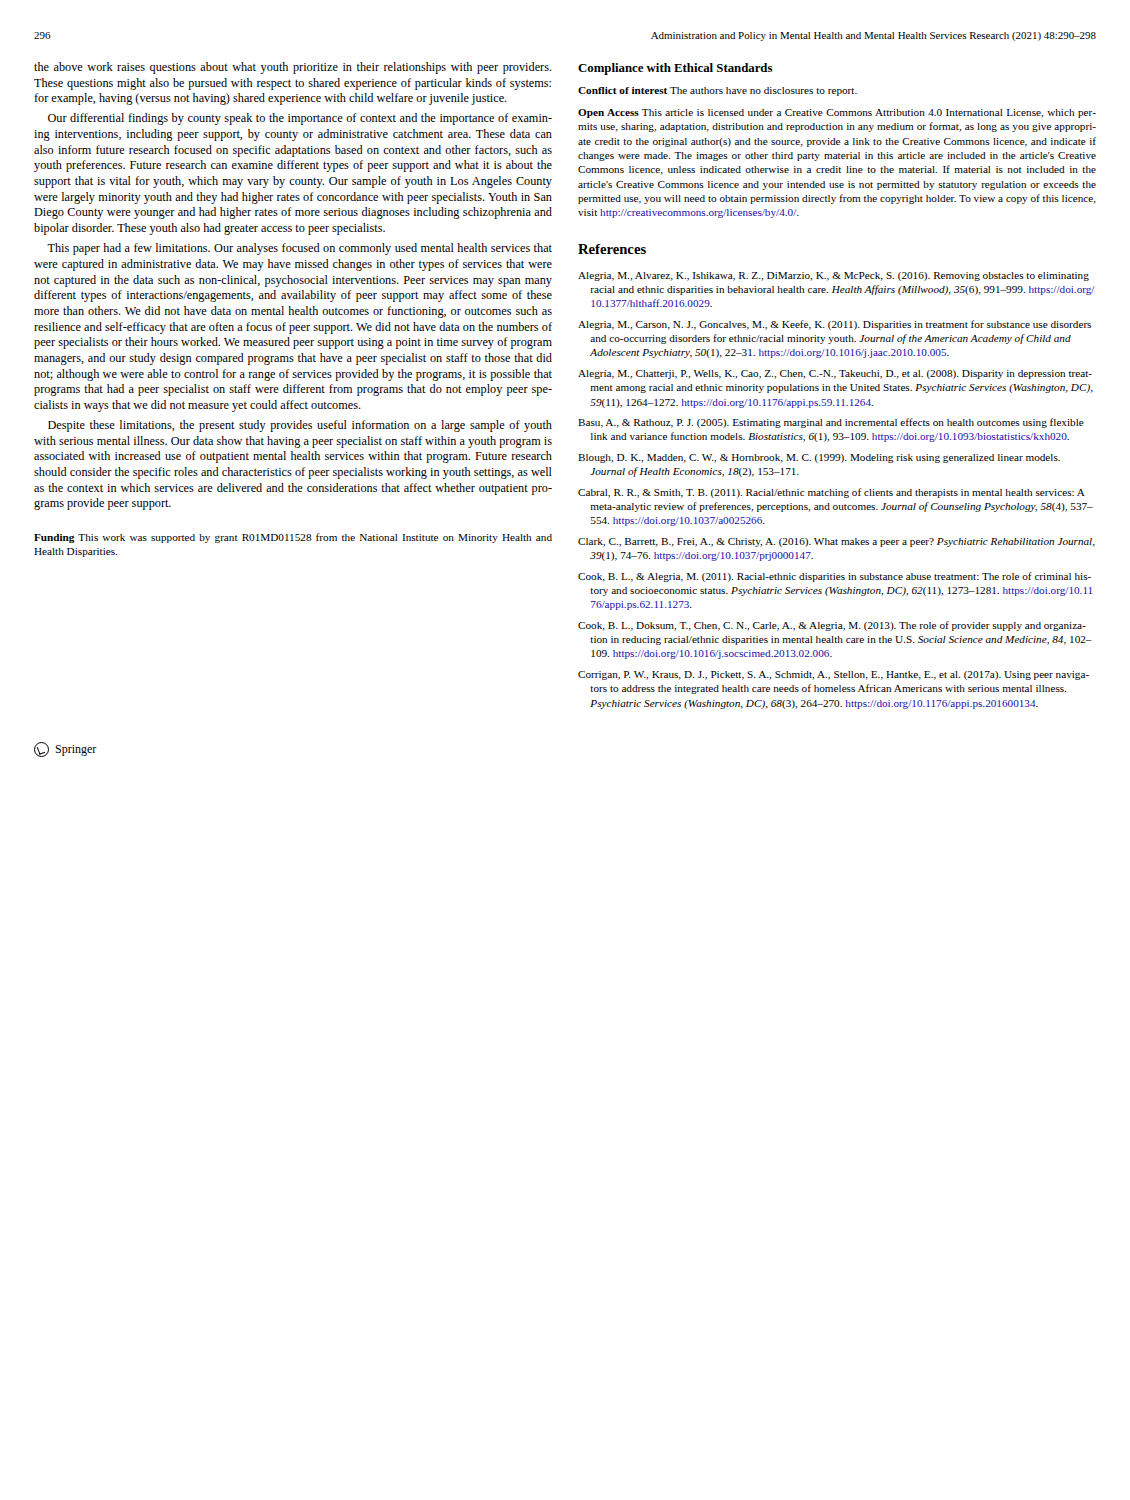296
Administration and Policy in Mental Health and Mental Health Services Research (2021) 48:290–298
the above work raises questions about what youth prioritize in their relationships with peer providers. These questions might also be pursued with respect to shared experience of particular kinds of systems: for example, having (versus not having) shared experience with child welfare or juvenile justice.
Our differential findings by county speak to the importance of context and the importance of examining interventions, including peer support, by county or administrative catchment area. These data can also inform future research focused on specific adaptations based on context and other factors, such as youth preferences. Future research can examine different types of peer support and what it is about the support that is vital for youth, which may vary by county. Our sample of youth in Los Angeles County were largely minority youth and they had higher rates of concordance with peer specialists. Youth in San Diego County were younger and had higher rates of more serious diagnoses including schizophrenia and bipolar disorder. These youth also had greater access to peer specialists.
This paper had a few limitations. Our analyses focused on commonly used mental health services that were captured in administrative data. We may have missed changes in other types of services that were not captured in the data such as non-clinical, psychosocial interventions. Peer services may span many different types of interactions/engagements, and availability of peer support may affect some of these more than others. We did not have data on mental health outcomes or functioning, or outcomes such as resilience and self-efficacy that are often a focus of peer support. We did not have data on the numbers of peer specialists or their hours worked. We measured peer support using a point in time survey of program managers, and our study design compared programs that have a peer specialist on staff to those that did not; although we were able to control for a range of services provided by the programs, it is possible that programs that had a peer specialist on staff were different from programs that do not employ peer specialists in ways that we did not measure yet could affect outcomes.
Despite these limitations, the present study provides useful information on a large sample of youth with serious mental illness. Our data show that having a peer specialist on staff within a youth program is associated with increased use of outpatient mental health services within that program. Future research should consider the specific roles and characteristics of peer specialists working in youth settings, as well as the context in which services are delivered and the considerations that affect whether outpatient programs provide peer support.
Funding This work was supported by grant R01MD011528 from the National Institute on Minority Health and Health Disparities.
Compliance with Ethical Standards
Conflict of interest The authors have no disclosures to report.
Open Access This article is licensed under a Creative Commons Attribution 4.0 International License, which permits use, sharing, adaptation, distribution and reproduction in any medium or format, as long as you give appropriate credit to the original author(s) and the source, provide a link to the Creative Commons licence, and indicate if changes were made. The images or other third party material in this article are included in the article's Creative Commons licence, unless indicated otherwise in a credit line to the material. If material is not included in the article's Creative Commons licence and your intended use is not permitted by statutory regulation or exceeds the permitted use, you will need to obtain permission directly from the copyright holder. To view a copy of this licence, visit http://creativecommons.org/licenses/by/4.0/.
References
Alegria, M., Alvarez, K., Ishikawa, R. Z., DiMarzio, K., & McPeck, S. (2016). Removing obstacles to eliminating racial and ethnic disparities in behavioral health care. Health Affairs (Millwood), 35(6), 991–999. https://doi.org/10.1377/hlthaff.2016.0029.
Alegria, M., Carson, N. J., Goncalves, M., & Keefe, K. (2011). Disparities in treatment for substance use disorders and co-occurring disorders for ethnic/racial minority youth. Journal of the American Academy of Child and Adolescent Psychiatry, 50(1), 22–31. https://doi.org/10.1016/j.jaac.2010.10.005.
Alegría, M., Chatterji, P., Wells, K., Cao, Z., Chen, C.-N., Takeuchi, D., et al. (2008). Disparity in depression treatment among racial and ethnic minority populations in the United States. Psychiatric Services (Washington, DC), 59(11), 1264–1272. https://doi.org/10.1176/appi.ps.59.11.1264.
Basu, A., & Rathouz, P. J. (2005). Estimating marginal and incremental effects on health outcomes using flexible link and variance function models. Biostatistics, 6(1), 93–109. https://doi.org/10.1093/biostatistics/kxh020.
Blough, D. K., Madden, C. W., & Hornbrook, M. C. (1999). Modeling risk using generalized linear models. Journal of Health Economics, 18(2), 153–171.
Cabral, R. R., & Smith, T. B. (2011). Racial/ethnic matching of clients and therapists in mental health services: A meta-analytic review of preferences, perceptions, and outcomes. Journal of Counseling Psychology, 58(4), 537–554. https://doi.org/10.1037/a0025266.
Clark, C., Barrett, B., Frei, A., & Christy, A. (2016). What makes a peer a peer? Psychiatric Rehabilitation Journal, 39(1), 74–76. https://doi.org/10.1037/prj0000147.
Cook, B. L., & Alegria, M. (2011). Racial-ethnic disparities in substance abuse treatment: The role of criminal history and socioeconomic status. Psychiatric Services (Washington, DC), 62(11), 1273–1281. https://doi.org/10.1176/appi.ps.62.11.1273.
Cook, B. L., Doksum, T., Chen, C. N., Carle, A., & Alegria, M. (2013). The role of provider supply and organization in reducing racial/ethnic disparities in mental health care in the U.S. Social Science and Medicine, 84, 102–109. https://doi.org/10.1016/j.socscimed.2013.02.006.
Corrigan, P. W., Kraus, D. J., Pickett, S. A., Schmidt, A., Stellon, E., Hantke, E., et al. (2017a). Using peer navigators to address the integrated health care needs of homeless African Americans with serious mental illness. Psychiatric Services (Washington, DC), 68(3), 264–270. https://doi.org/10.1176/appi.ps.201600134.
Springer